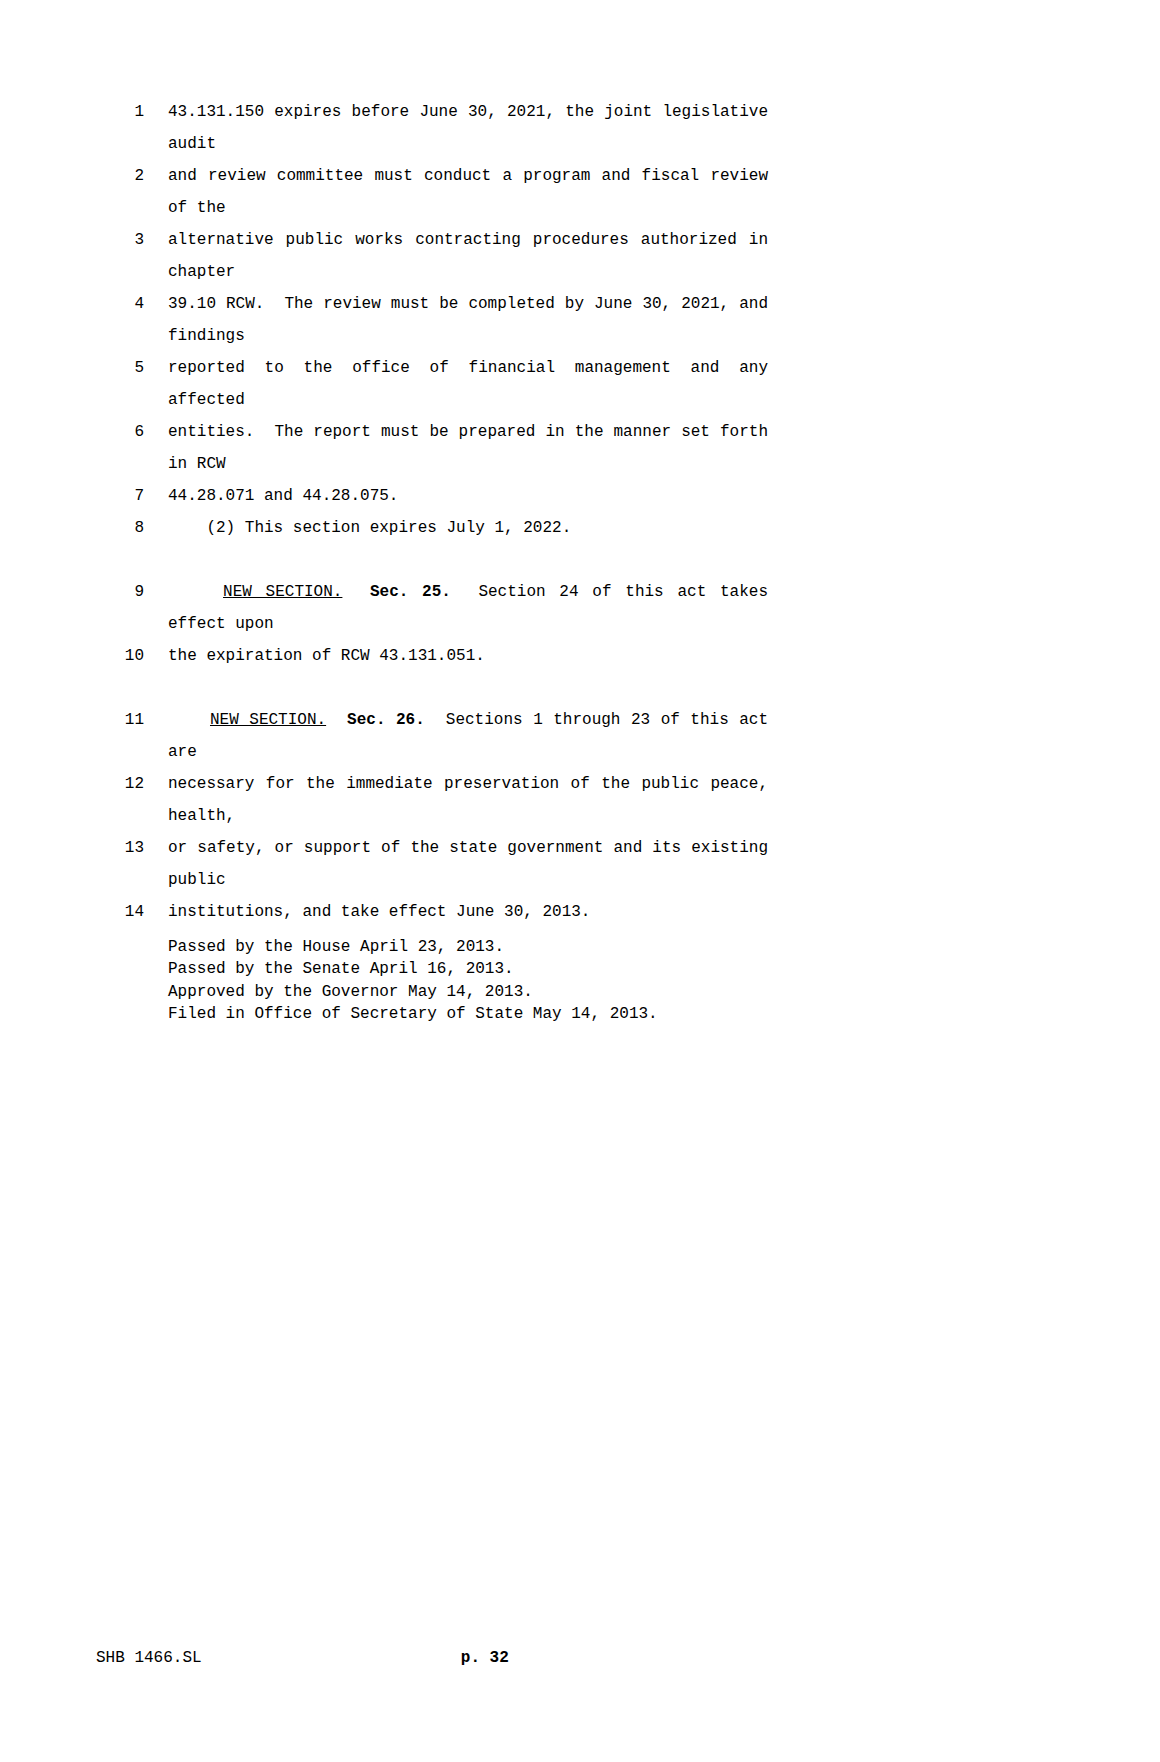1
43.131.150 expires before June 30, 2021, the joint legislative audit
2
and review committee must conduct a program and fiscal review of the
3
alternative public works contracting procedures authorized in chapter
4
39.10 RCW. The review must be completed by June 30, 2021, and findings
5
reported to the office of financial management and any affected
6
entities. The report must be prepared in the manner set forth in RCW
7
44.28.071 and 44.28.075.
8
(2) This section expires July 1, 2022.
9
NEW SECTION. Sec. 25. Section 24 of this act takes effect upon
10
the expiration of RCW 43.131.051.
11
NEW SECTION. Sec. 26. Sections 1 through 23 of this act are
12
necessary for the immediate preservation of the public peace, health,
13
or safety, or support of the state government and its existing public
14
institutions, and take effect June 30, 2013.
Passed by the House April 23, 2013.
Passed by the Senate April 16, 2013.
Approved by the Governor May 14, 2013.
Filed in Office of Secretary of State May 14, 2013.
SHB 1466.SL
p. 32